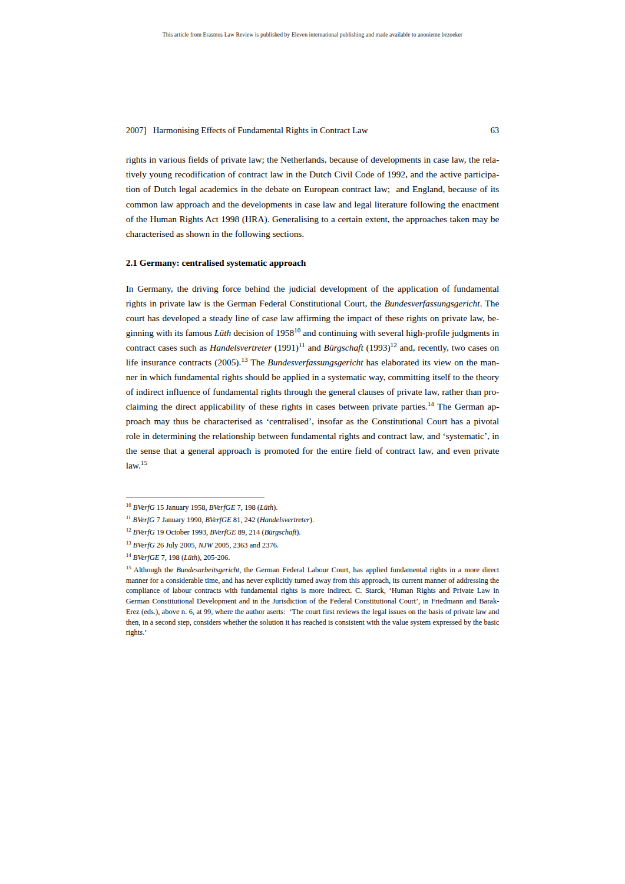This article from Erasmus Law Review is published by Eleven international publishing and made available to anonieme bezoeker
2007] Harmonising Effects of Fundamental Rights in Contract Law 63
rights in various fields of private law; the Netherlands, because of developments in case law, the relatively young recodification of contract law in the Dutch Civil Code of 1992, and the active participation of Dutch legal academics in the debate on European contract law; and England, because of its common law approach and the developments in case law and legal literature following the enactment of the Human Rights Act 1998 (HRA). Generalising to a certain extent, the approaches taken may be characterised as shown in the following sections.
2.1 Germany: centralised systematic approach
In Germany, the driving force behind the judicial development of the application of fundamental rights in private law is the German Federal Constitutional Court, the Bundesverfassungsgericht. The court has developed a steady line of case law affirming the impact of these rights on private law, beginning with its famous Lüth decision of 195810 and continuing with several high-profile judgments in contract cases such as Handelsvertreter (1991)11 and Bürgschaft (1993)12 and, recently, two cases on life insurance contracts (2005).13 The Bundesverfassungsgericht has elaborated its view on the manner in which fundamental rights should be applied in a systematic way, committing itself to the theory of indirect influence of fundamental rights through the general clauses of private law, rather than proclaiming the direct applicability of these rights in cases between private parties.14 The German approach may thus be characterised as ‘centralised’, insofar as the Constitutional Court has a pivotal role in determining the relationship between fundamental rights and contract law, and ‘systematic’, in the sense that a general approach is promoted for the entire field of contract law, and even private law.15
10 BVerfG 15 January 1958, BVerfGE 7, 198 (Lüth).
11 BVerfG 7 January 1990, BVerfGE 81, 242 (Handelsvertreter).
12 BVerfG 19 October 1993, BVerfGE 89, 214 (Bürgschaft).
13 BVerfG 26 July 2005, NJW 2005, 2363 and 2376.
14 BVerfGE 7, 198 (Lüth), 205-206.
15 Although the Bundesarbeitsgericht, the German Federal Labour Court, has applied fundamental rights in a more direct manner for a considerable time, and has never explicitly turned away from this approach, its current manner of addressing the compliance of labour contracts with fundamental rights is more indirect. C. Starck, ‘Human Rights and Private Law in German Constitutional Development and in the Jurisdiction of the Federal Constitutional Court’, in Friedmann and Barak-Erez (eds.), above n. 6, at 99, where the author aserts: ‘The court first reviews the legal issues on the basis of private law and then, in a second step, considers whether the solution it has reached is consistent with the value system expressed by the basic rights.’